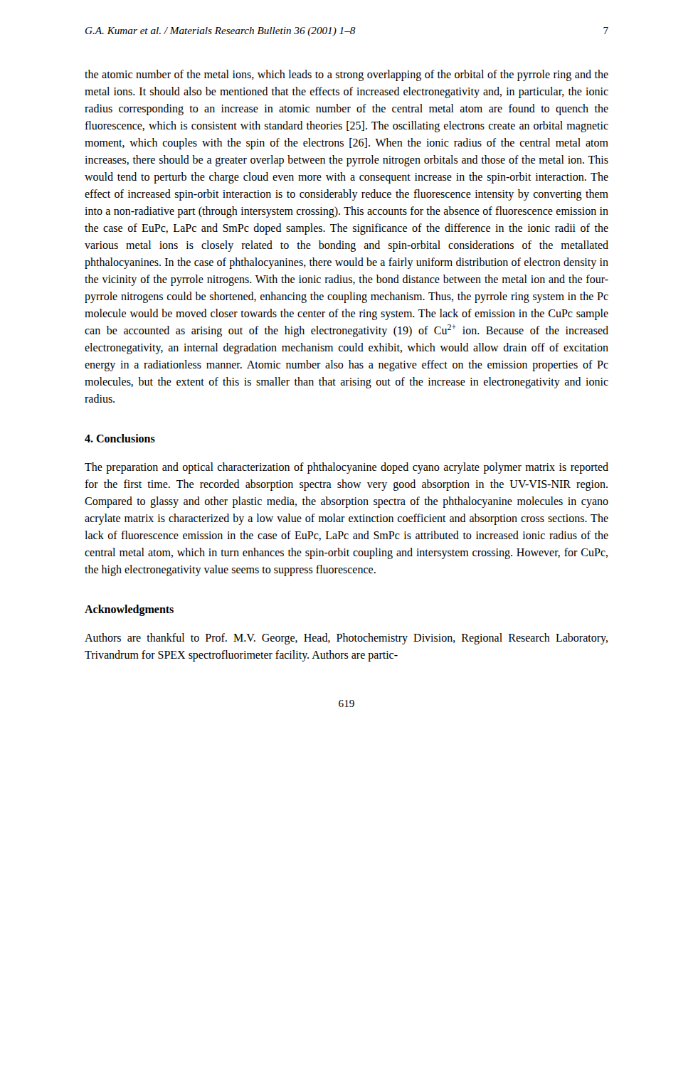G.A. Kumar et al. / Materials Research Bulletin 36 (2001) 1–8 7
the atomic number of the metal ions, which leads to a strong overlapping of the orbital of the pyrrole ring and the metal ions. It should also be mentioned that the effects of increased electronegativity and, in particular, the ionic radius corresponding to an increase in atomic number of the central metal atom are found to quench the fluorescence, which is consistent with standard theories [25]. The oscillating electrons create an orbital magnetic moment, which couples with the spin of the electrons [26]. When the ionic radius of the central metal atom increases, there should be a greater overlap between the pyrrole nitrogen orbitals and those of the metal ion. This would tend to perturb the charge cloud even more with a consequent increase in the spin-orbit interaction. The effect of increased spin-orbit interaction is to considerably reduce the fluorescence intensity by converting them into a non-radiative part (through intersystem crossing). This accounts for the absence of fluorescence emission in the case of EuPc, LaPc and SmPc doped samples. The significance of the difference in the ionic radii of the various metal ions is closely related to the bonding and spin-orbital considerations of the metallated phthalocyanines. In the case of phthalocyanines, there would be a fairly uniform distribution of electron density in the vicinity of the pyrrole nitrogens. With the ionic radius, the bond distance between the metal ion and the four-pyrrole nitrogens could be shortened, enhancing the coupling mechanism. Thus, the pyrrole ring system in the Pc molecule would be moved closer towards the center of the ring system. The lack of emission in the CuPc sample can be accounted as arising out of the high electronegativity (19) of Cu2+ ion. Because of the increased electronegativity, an internal degradation mechanism could exhibit, which would allow drain off of excitation energy in a radiationless manner. Atomic number also has a negative effect on the emission properties of Pc molecules, but the extent of this is smaller than that arising out of the increase in electronegativity and ionic radius.
4. Conclusions
The preparation and optical characterization of phthalocyanine doped cyano acrylate polymer matrix is reported for the first time. The recorded absorption spectra show very good absorption in the UV-VIS-NIR region. Compared to glassy and other plastic media, the absorption spectra of the phthalocyanine molecules in cyano acrylate matrix is characterized by a low value of molar extinction coefficient and absorption cross sections. The lack of fluorescence emission in the case of EuPc, LaPc and SmPc is attributed to increased ionic radius of the central metal atom, which in turn enhances the spin-orbit coupling and intersystem crossing. However, for CuPc, the high electronegativity value seems to suppress fluorescence.
Acknowledgments
Authors are thankful to Prof. M.V. George, Head, Photochemistry Division, Regional Research Laboratory, Trivandrum for SPEX spectrofluorimeter facility. Authors are partic-
619